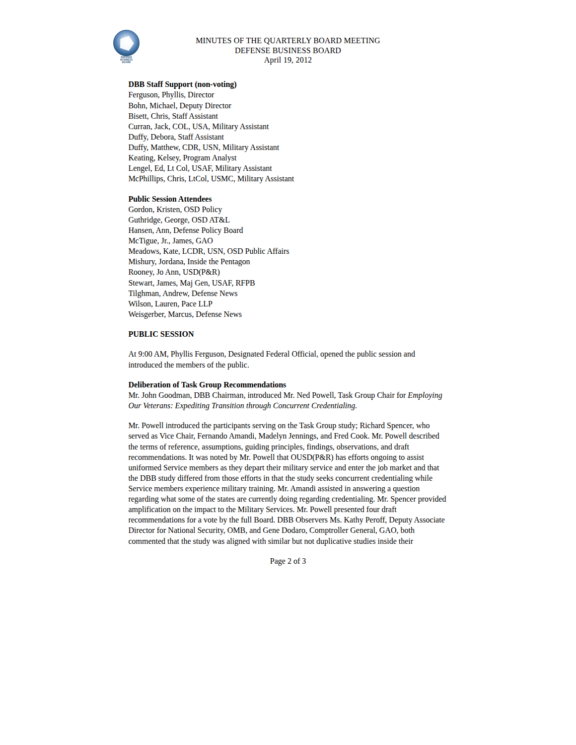DEFENSE
BUSINESS
BOARD
MINUTES OF THE QUARTERLY BOARD MEETING
DEFENSE BUSINESS BOARD
April 19, 2012
DBB Staff Support (non-voting)
Ferguson, Phyllis, Director
Bohn, Michael, Deputy Director
Bisett, Chris, Staff Assistant
Curran, Jack, COL, USA, Military Assistant
Duffy, Debora, Staff Assistant
Duffy, Matthew, CDR, USN, Military Assistant
Keating, Kelsey, Program Analyst
Lengel, Ed, Lt Col, USAF, Military Assistant
McPhillips, Chris, LtCol, USMC, Military Assistant
Public Session Attendees
Gordon, Kristen, OSD Policy
Guthridge, George, OSD AT&L
Hansen, Ann, Defense Policy Board
McTigue, Jr., James, GAO
Meadows, Kate, LCDR, USN, OSD Public Affairs
Mishury, Jordana, Inside the Pentagon
Rooney, Jo Ann, USD(P&R)
Stewart, James, Maj Gen, USAF, RFPB
Tilghman, Andrew, Defense News
Wilson, Lauren, Pace LLP
Weisgerber, Marcus, Defense News
PUBLIC SESSION
At 9:00 AM, Phyllis Ferguson, Designated Federal Official, opened the public session and introduced the members of the public.
Deliberation of Task Group Recommendations
Mr. John Goodman, DBB Chairman, introduced Mr. Ned Powell, Task Group Chair for Employing Our Veterans: Expediting Transition through Concurrent Credentialing.
Mr. Powell introduced the participants serving on the Task Group study; Richard Spencer, who served as Vice Chair, Fernando Amandi, Madelyn Jennings, and Fred Cook. Mr. Powell described the terms of reference, assumptions, guiding principles, findings, observations, and draft recommendations. It was noted by Mr. Powell that OUSD(P&R) has efforts ongoing to assist uniformed Service members as they depart their military service and enter the job market and that the DBB study differed from those efforts in that the study seeks concurrent credentialing while Service members experience military training. Mr. Amandi assisted in answering a question regarding what some of the states are currently doing regarding credentialing. Mr. Spencer provided amplification on the impact to the Military Services. Mr. Powell presented four draft recommendations for a vote by the full Board. DBB Observers Ms. Kathy Peroff, Deputy Associate Director for National Security, OMB, and Gene Dodaro, Comptroller General, GAO, both commented that the study was aligned with similar but not duplicative studies inside their
Page 2 of 3